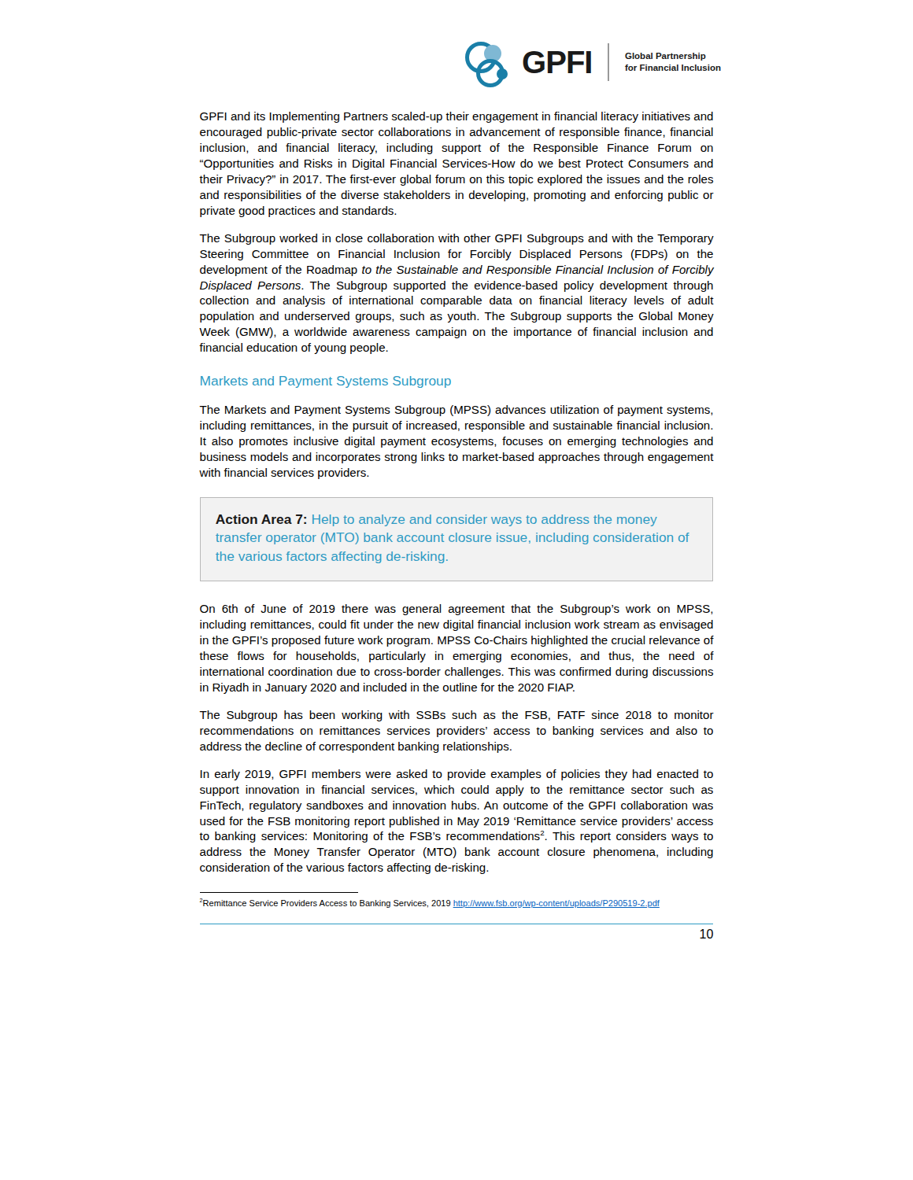GPFI
Global Partnership
for Financial Inclusion
GPFI and its Implementing Partners scaled-up their engagement in financial literacy initiatives and encouraged public-private sector collaborations in advancement of responsible finance, financial inclusion, and financial literacy, including support of the Responsible Finance Forum on “Opportunities and Risks in Digital Financial Services-How do we best Protect Consumers and their Privacy?” in 2017. The first-ever global forum on this topic explored the issues and the roles and responsibilities of the diverse stakeholders in developing, promoting and enforcing public or private good practices and standards.
The Subgroup worked in close collaboration with other GPFI Subgroups and with the Temporary Steering Committee on Financial Inclusion for Forcibly Displaced Persons (FDPs) on the development of the Roadmap to the Sustainable and Responsible Financial Inclusion of Forcibly Displaced Persons. The Subgroup supported the evidence-based policy development through collection and analysis of international comparable data on financial literacy levels of adult population and underserved groups, such as youth. The Subgroup supports the Global Money Week (GMW), a worldwide awareness campaign on the importance of financial inclusion and financial education of young people.
Markets and Payment Systems Subgroup
The Markets and Payment Systems Subgroup (MPSS) advances utilization of payment systems, including remittances, in the pursuit of increased, responsible and sustainable financial inclusion. It also promotes inclusive digital payment ecosystems, focuses on emerging technologies and business models and incorporates strong links to market-based approaches through engagement with financial services providers.
Action Area 7: Help to analyze and consider ways to address the money transfer operator (MTO) bank account closure issue, including consideration of the various factors affecting de-risking.
On 6th of June of 2019 there was general agreement that the Subgroup’s work on MPSS, including remittances, could fit under the new digital financial inclusion work stream as envisaged in the GPFI’s proposed future work program. MPSS Co-Chairs highlighted the crucial relevance of these flows for households, particularly in emerging economies, and thus, the need of international coordination due to cross-border challenges. This was confirmed during discussions in Riyadh in January 2020 and included in the outline for the 2020 FIAP.
The Subgroup has been working with SSBs such as the FSB, FATF since 2018 to monitor recommendations on remittances services providers’ access to banking services and also to address the decline of correspondent banking relationships.
In early 2019, GPFI members were asked to provide examples of policies they had enacted to support innovation in financial services, which could apply to the remittance sector such as FinTech, regulatory sandboxes and innovation hubs. An outcome of the GPFI collaboration was used for the FSB monitoring report published in May 2019 ‘Remittance service providers’ access to banking services: Monitoring of the FSB’s recommendations2. This report considers ways to address the Money Transfer Operator (MTO) bank account closure phenomena, including consideration of the various factors affecting de-risking.
2Remittance Service Providers Access to Banking Services, 2019 http://www.fsb.org/wp-content/uploads/P290519-2.pdf
10